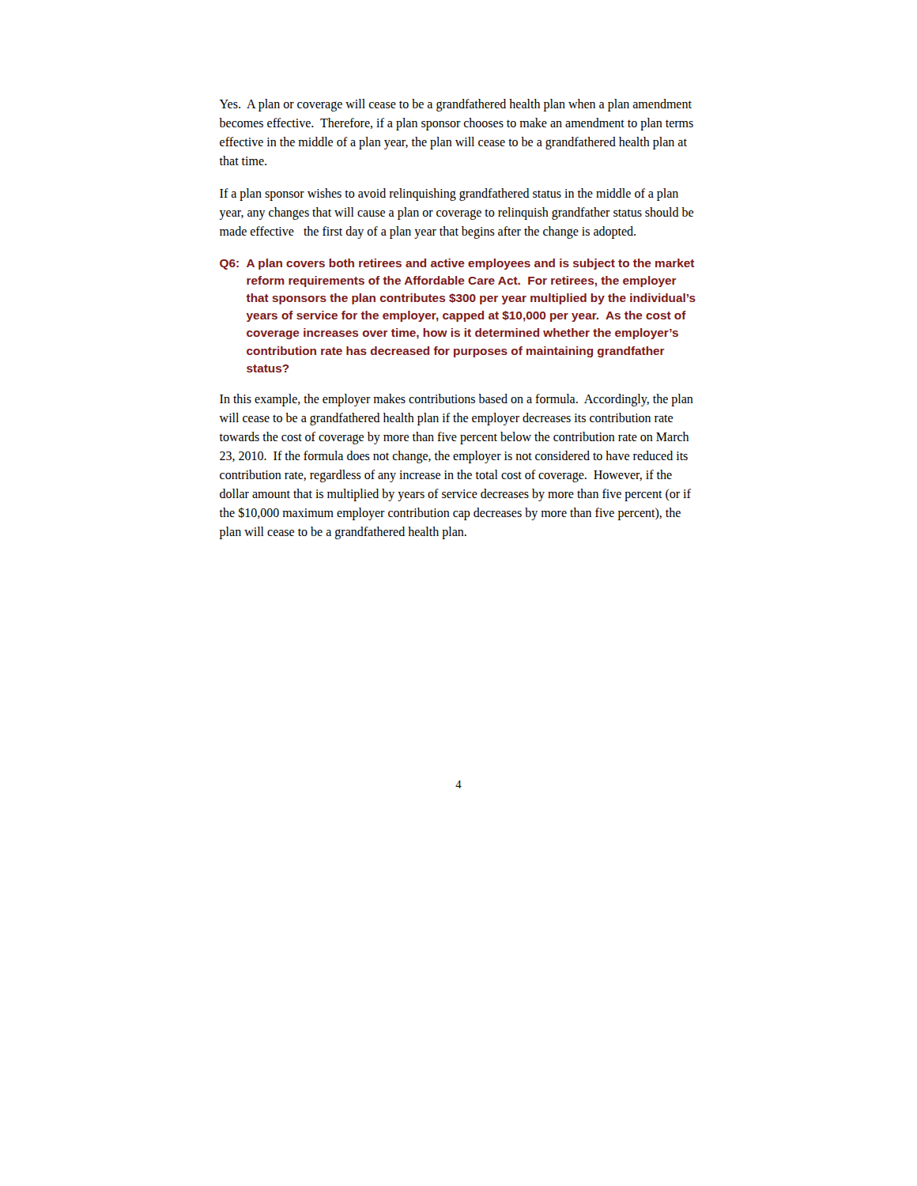Yes. A plan or coverage will cease to be a grandfathered health plan when a plan amendment becomes effective. Therefore, if a plan sponsor chooses to make an amendment to plan terms effective in the middle of a plan year, the plan will cease to be a grandfathered health plan at that time.
If a plan sponsor wishes to avoid relinquishing grandfathered status in the middle of a plan year, any changes that will cause a plan or coverage to relinquish grandfather status should be made effective the first day of a plan year that begins after the change is adopted.
Q6: A plan covers both retirees and active employees and is subject to the market reform requirements of the Affordable Care Act. For retirees, the employer that sponsors the plan contributes $300 per year multiplied by the individual’s years of service for the employer, capped at $10,000 per year. As the cost of coverage increases over time, how is it determined whether the employer’s contribution rate has decreased for purposes of maintaining grandfather status?
In this example, the employer makes contributions based on a formula. Accordingly, the plan will cease to be a grandfathered health plan if the employer decreases its contribution rate towards the cost of coverage by more than five percent below the contribution rate on March 23, 2010. If the formula does not change, the employer is not considered to have reduced its contribution rate, regardless of any increase in the total cost of coverage. However, if the dollar amount that is multiplied by years of service decreases by more than five percent (or if the $10,000 maximum employer contribution cap decreases by more than five percent), the plan will cease to be a grandfathered health plan.
4